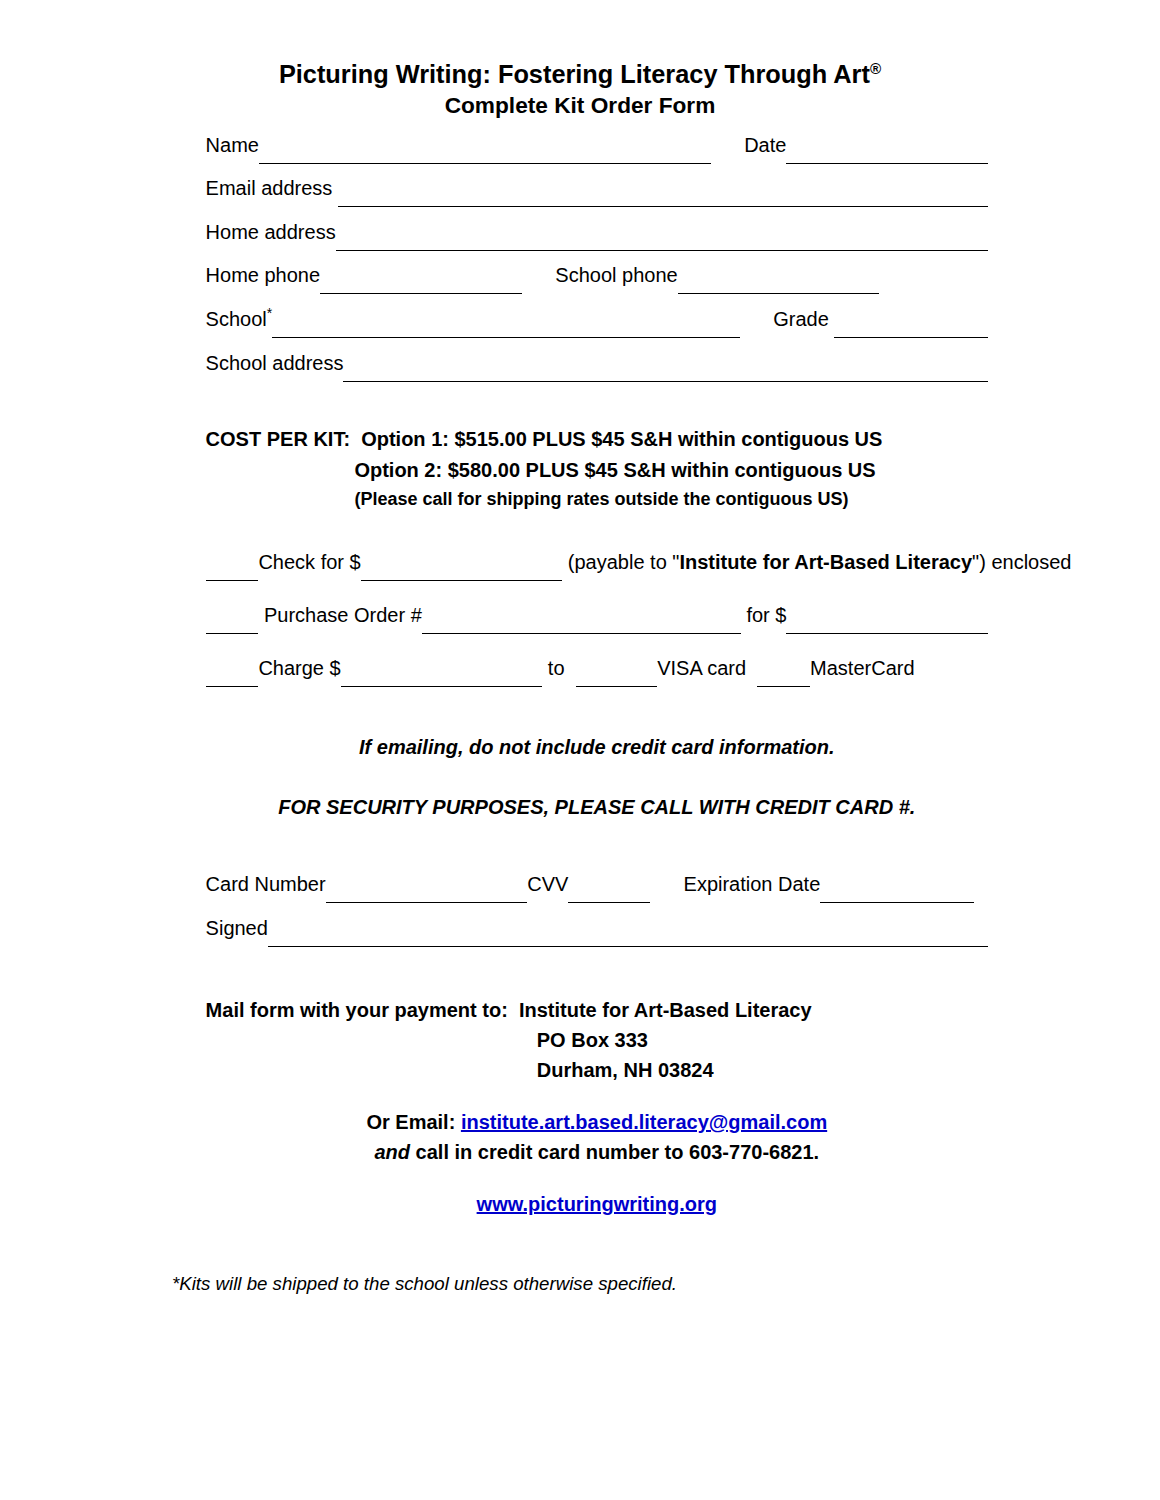Picturing Writing: Fostering Literacy Through Art® Complete Kit Order Form
Name Date
Email address
Home address
Home phone School phone
School* Grade
School address
COST PER KIT: Option 1: $515.00 PLUS $45 S&H within contiguous US Option 2: $580.00 PLUS $45 S&H within contiguous US (Please call for shipping rates outside the contiguous US)
Check for $ (payable to "Institute for Art-Based Literacy") enclosed
Purchase Order # for $
Charge $ to VISA card MasterCard
If emailing, do not include credit card information. For security purposes, please call with credit card #.
Card Number CVV Expiration Date
Signed
Mail form with your payment to: Institute for Art-Based Literacy PO Box 333 Durham, NH 03824 Or Email: institute.art.based.literacy@gmail.com
and call in credit card number to 603-770-6821.
www.picturingwriting.org
*Kits will be shipped to the school unless otherwise specified.